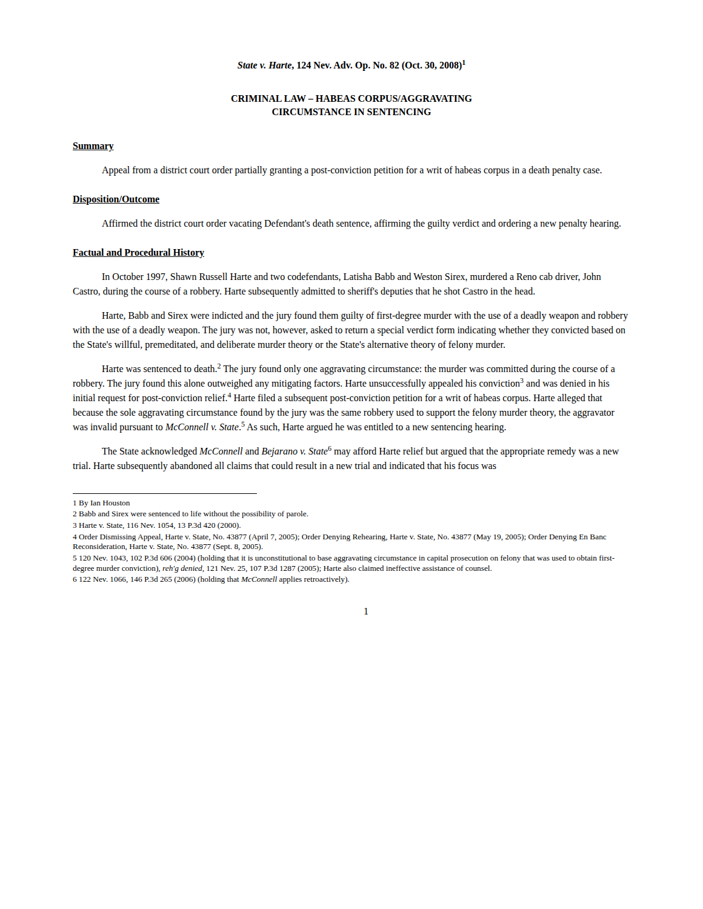State v. Harte, 124 Nev. Adv. Op. No. 82 (Oct. 30, 2008)1
CRIMINAL LAW – HABEAS CORPUS/AGGRAVATING
CIRCUMSTANCE IN SENTENCING
Summary
Appeal from a district court order partially granting a post-conviction petition for a writ of habeas corpus in a death penalty case.
Disposition/Outcome
Affirmed the district court order vacating Defendant's death sentence, affirming the guilty verdict and ordering a new penalty hearing.
Factual and Procedural History
In October 1997, Shawn Russell Harte and two codefendants, Latisha Babb and Weston Sirex, murdered a Reno cab driver, John Castro, during the course of a robbery. Harte subsequently admitted to sheriff's deputies that he shot Castro in the head.
Harte, Babb and Sirex were indicted and the jury found them guilty of first-degree murder with the use of a deadly weapon and robbery with the use of a deadly weapon. The jury was not, however, asked to return a special verdict form indicating whether they convicted based on the State's willful, premeditated, and deliberate murder theory or the State's alternative theory of felony murder.
Harte was sentenced to death.2 The jury found only one aggravating circumstance: the murder was committed during the course of a robbery. The jury found this alone outweighed any mitigating factors. Harte unsuccessfully appealed his conviction3 and was denied in his initial request for post-conviction relief.4 Harte filed a subsequent post-conviction petition for a writ of habeas corpus. Harte alleged that because the sole aggravating circumstance found by the jury was the same robbery used to support the felony murder theory, the aggravator was invalid pursuant to McConnell v. State.5 As such, Harte argued he was entitled to a new sentencing hearing.
The State acknowledged McConnell and Bejarano v. State6 may afford Harte relief but argued that the appropriate remedy was a new trial. Harte subsequently abandoned all claims that could result in a new trial and indicated that his focus was
1 By Ian Houston
2 Babb and Sirex were sentenced to life without the possibility of parole.
3 Harte v. State, 116 Nev. 1054, 13 P.3d 420 (2000).
4 Order Dismissing Appeal, Harte v. State, No. 43877 (April 7, 2005); Order Denying Rehearing, Harte v. State, No. 43877 (May 19, 2005); Order Denying En Banc Reconsideration, Harte v. State, No. 43877 (Sept. 8, 2005).
5 120 Nev. 1043, 102 P.3d 606 (2004) (holding that it is unconstitutional to base aggravating circumstance in capital prosecution on felony that was used to obtain first-degree murder conviction), reh'g denied, 121 Nev. 25, 107 P.3d 1287 (2005); Harte also claimed ineffective assistance of counsel.
6 122 Nev. 1066, 146 P.3d 265 (2006) (holding that McConnell applies retroactively).
1